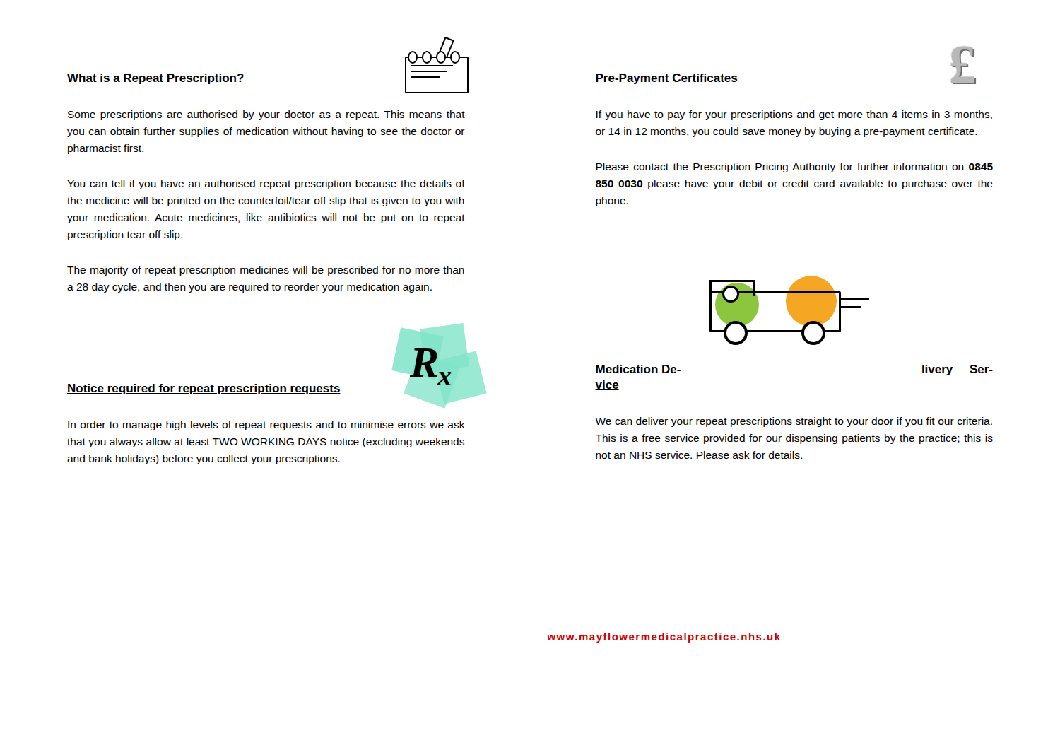What is a Repeat Prescription?
Some prescriptions are authorised by your doctor as a repeat. This means that you can obtain further supplies of medication without having to see the doctor or pharmacist first.
You can tell if you have an authorised repeat prescription because the details of the medicine will be printed on the counterfoil/tear off slip that is given to you with your medication. Acute medicines, like antibiotics will not be put on to repeat prescription tear off slip.
The majority of repeat prescription medicines will be prescribed for no more than a 28 day cycle, and then you are required to reorder your medication again.
Rx
Notice required for repeat prescription requests
In order to manage high levels of repeat requests and to minimise errors we ask that you always allow at least TWO WORKING DAYS notice (excluding weekends and bank holidays) before you collect your prescriptions.
£
Pre-Payment Certificates
If you have to pay for your prescriptions and get more than 4 items in 3 months, or 14 in 12 months, you could save money by buying a pre-payment certificate.
Please contact the Prescription Pricing Authority for further information on 0845 850 0030 please have your debit or credit card available to purchase over the phone.
Medication De- livery Ser- vice
We can deliver your repeat prescriptions straight to your door if you fit our criteria. This is a free service provided for our dispensing patients by the practice; this is not an NHS service. Please ask for details.
www.mayflowermedicalpractice.nhs.uk